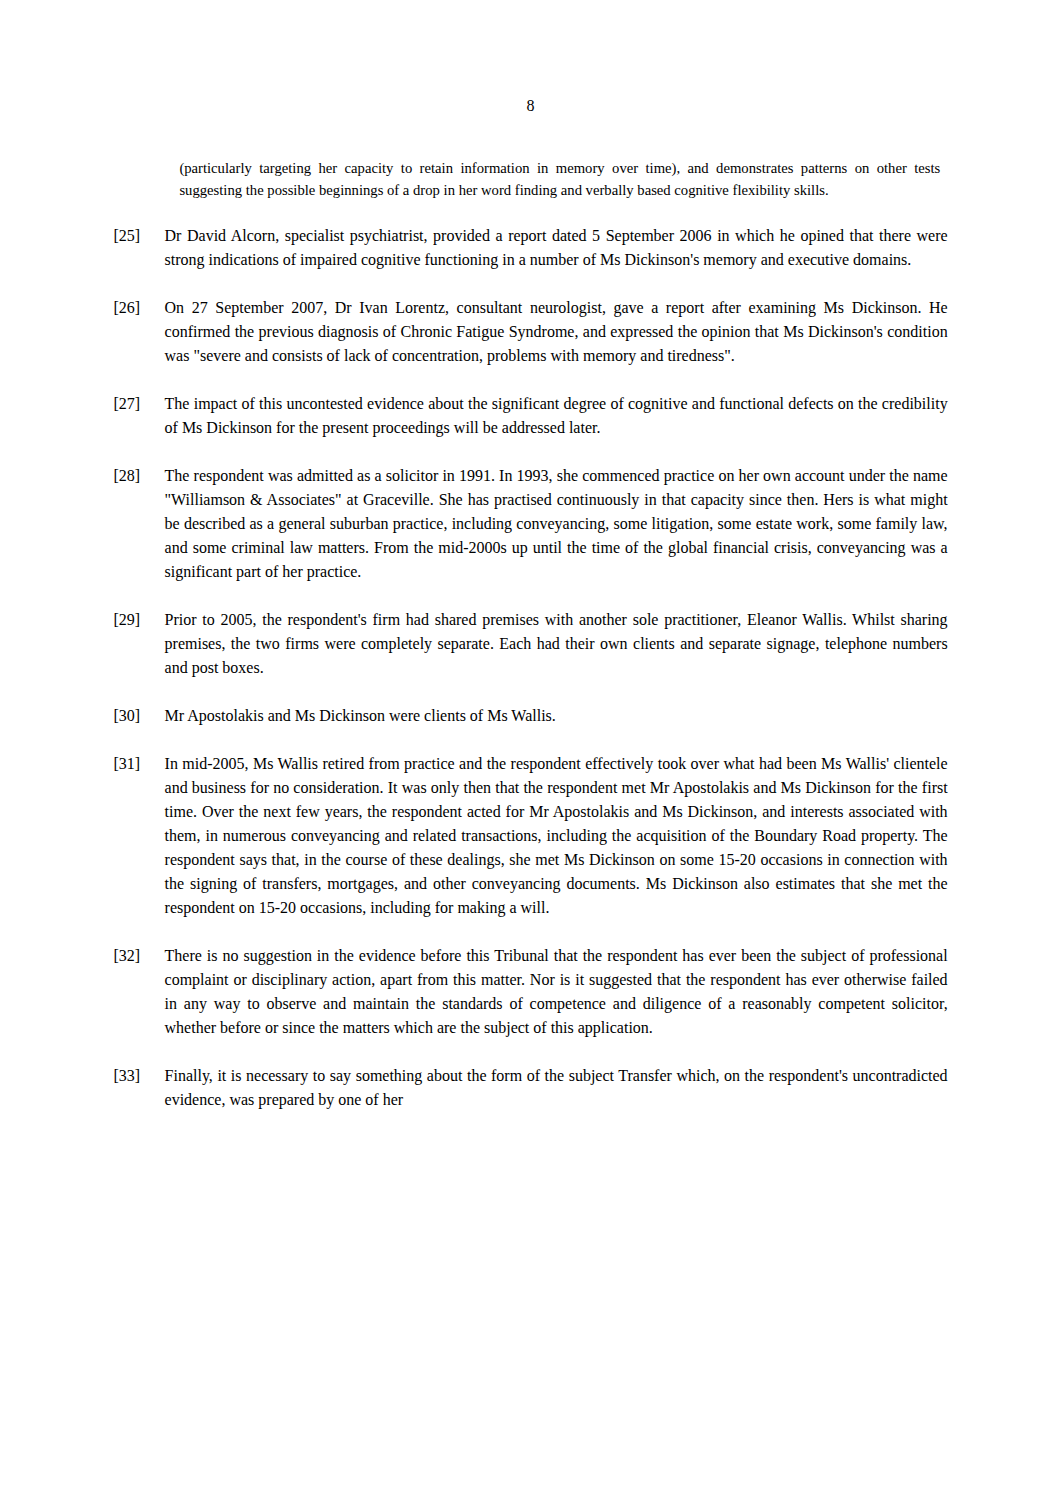8
(particularly targeting her capacity to retain information in memory over time), and demonstrates patterns on other tests suggesting the possible beginnings of a drop in her word finding and verbally based cognitive flexibility skills.
[25]
Dr David Alcorn, specialist psychiatrist, provided a report dated 5 September 2006 in which he opined that there were strong indications of impaired cognitive functioning in a number of Ms Dickinson's memory and executive domains.
[26]
On 27 September 2007, Dr Ivan Lorentz, consultant neurologist, gave a report after examining Ms Dickinson. He confirmed the previous diagnosis of Chronic Fatigue Syndrome, and expressed the opinion that Ms Dickinson's condition was "severe and consists of lack of concentration, problems with memory and tiredness".
[27]
The impact of this uncontested evidence about the significant degree of cognitive and functional defects on the credibility of Ms Dickinson for the present proceedings will be addressed later.
[28]
The respondent was admitted as a solicitor in 1991. In 1993, she commenced practice on her own account under the name "Williamson & Associates" at Graceville. She has practised continuously in that capacity since then. Hers is what might be described as a general suburban practice, including conveyancing, some litigation, some estate work, some family law, and some criminal law matters. From the mid-2000s up until the time of the global financial crisis, conveyancing was a significant part of her practice.
[29]
Prior to 2005, the respondent's firm had shared premises with another sole practitioner, Eleanor Wallis. Whilst sharing premises, the two firms were completely separate. Each had their own clients and separate signage, telephone numbers and post boxes.
[30]
Mr Apostolakis and Ms Dickinson were clients of Ms Wallis.
[31]
In mid-2005, Ms Wallis retired from practice and the respondent effectively took over what had been Ms Wallis' clientele and business for no consideration. It was only then that the respondent met Mr Apostolakis and Ms Dickinson for the first time. Over the next few years, the respondent acted for Mr Apostolakis and Ms Dickinson, and interests associated with them, in numerous conveyancing and related transactions, including the acquisition of the Boundary Road property. The respondent says that, in the course of these dealings, she met Ms Dickinson on some 15-20 occasions in connection with the signing of transfers, mortgages, and other conveyancing documents. Ms Dickinson also estimates that she met the respondent on 15-20 occasions, including for making a will.
[32]
There is no suggestion in the evidence before this Tribunal that the respondent has ever been the subject of professional complaint or disciplinary action, apart from this matter. Nor is it suggested that the respondent has ever otherwise failed in any way to observe and maintain the standards of competence and diligence of a reasonably competent solicitor, whether before or since the matters which are the subject of this application.
[33]
Finally, it is necessary to say something about the form of the subject Transfer which, on the respondent's uncontradicted evidence, was prepared by one of her